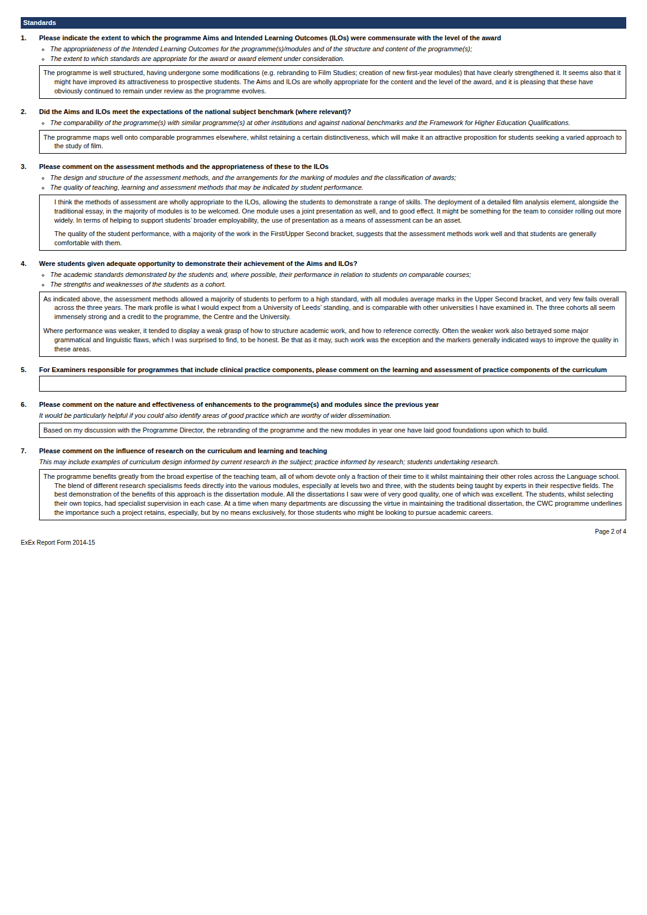Standards
Please indicate the extent to which the programme Aims and Intended Learning Outcomes (ILOs) were commensurate with the level of the award
The appropriateness of the Intended Learning Outcomes for the programme(s)/modules and of the structure and content of the programme(s);
The extent to which standards are appropriate for the award or award element under consideration.
The programme is well structured, having undergone some modifications (e.g. rebranding to Film Studies; creation of new first-year modules) that have clearly strengthened it. It seems also that it might have improved its attractiveness to prospective students. The Aims and ILOs are wholly appropriate for the content and the level of the award, and it is pleasing that these have obviously continued to remain under review as the programme evolves.
Did the Aims and ILOs meet the expectations of the national subject benchmark (where relevant)?
The comparability of the programme(s) with similar programme(s) at other institutions and against national benchmarks and the Framework for Higher Education Qualifications.
The programme maps well onto comparable programmes elsewhere, whilst retaining a certain distinctiveness, which will make it an attractive proposition for students seeking a varied approach to the study of film.
Please comment on the assessment methods and the appropriateness of these to the ILOs
The design and structure of the assessment methods, and the arrangements for the marking of modules and the classification of awards;
The quality of teaching, learning and assessment methods that may be indicated by student performance.
I think the methods of assessment are wholly appropriate to the ILOs, allowing the students to demonstrate a range of skills. The deployment of a detailed film analysis element, alongside the traditional essay, in the majority of modules is to be welcomed. One module uses a joint presentation as well, and to good effect. It might be something for the team to consider rolling out more widely. In terms of helping to support students’ broader employability, the use of presentation as a means of assessment can be an asset.
The quality of the student performance, with a majority of the work in the First/Upper Second bracket, suggests that the assessment methods work well and that students are generally comfortable with them.
Were students given adequate opportunity to demonstrate their achievement of the Aims and ILOs?
The academic standards demonstrated by the students and, where possible, their performance in relation to students on comparable courses;
The strengths and weaknesses of the students as a cohort.
As indicated above, the assessment methods allowed a majority of students to perform to a high standard, with all modules average marks in the Upper Second bracket, and very few fails overall across the three years. The mark profile is what I would expect from a University of Leeds’ standing, and is comparable with other universities I have examined in. The three cohorts all seem immensely strong and a credit to the programme, the Centre and the University.
Where performance was weaker, it tended to display a weak grasp of how to structure academic work, and how to reference correctly. Often the weaker work also betrayed some major grammatical and linguistic flaws, which I was surprised to find, to be honest. Be that as it may, such work was the exception and the markers generally indicated ways to improve the quality in these areas.
For Examiners responsible for programmes that include clinical practice components, please comment on the learning and assessment of practice components of the curriculum
Please comment on the nature and effectiveness of enhancements to the programme(s) and modules since the previous year
It would be particularly helpful if you could also identify areas of good practice which are worthy of wider dissemination.
Based on my discussion with the Programme Director, the rebranding of the programme and the new modules in year one have laid good foundations upon which to build.
Please comment on the influence of research on the curriculum and learning and teaching
This may include examples of curriculum design informed by current research in the subject; practice informed by research; students undertaking research.
The programme benefits greatly from the broad expertise of the teaching team, all of whom devote only a fraction of their time to it whilst maintaining their other roles across the Language school. The blend of different research specialisms feeds directly into the various modules, especially at levels two and three, with the students being taught by experts in their respective fields. The best demonstration of the benefits of this approach is the dissertation module. All the dissertations I saw were of very good quality, one of which was excellent. The students, whilst selecting their own topics, had specialist supervision in each case. At a time when many departments are discussing the virtue in maintaining the traditional dissertation, the CWC programme underlines the importance such a project retains, especially, but by no means exclusively, for those students who might be looking to pursue academic careers.
Page 2 of 4 ExEx Report Form 2014-15